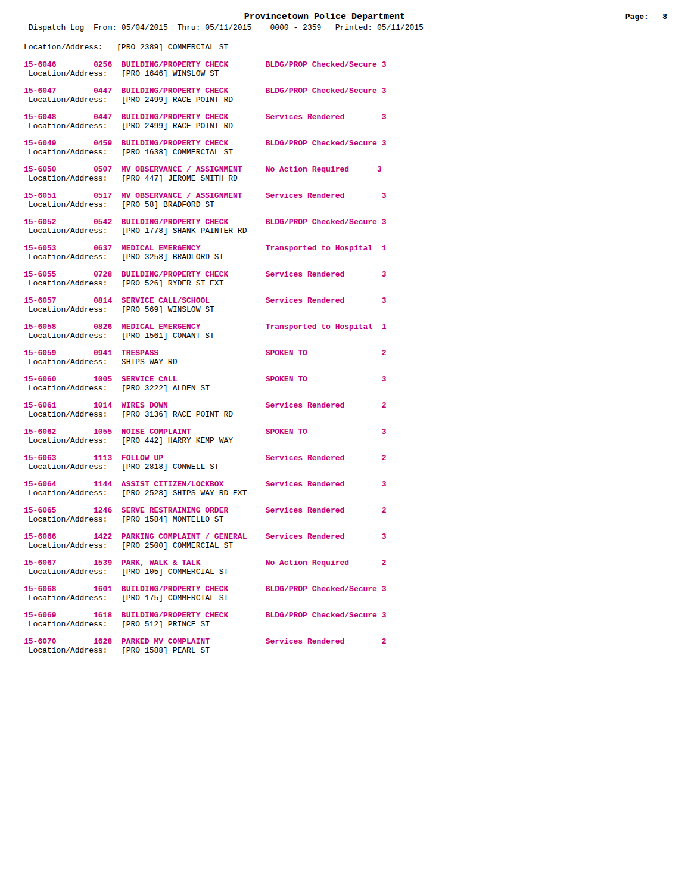Provincetown Police Department
Page: 8
Dispatch Log From: 05/04/2015 Thru: 05/11/2015 0000 - 2359 Printed: 05/11/2015
Location/Address: [PRO 2389] COMMERCIAL ST
15-6046 0256 BUILDING/PROPERTY CHECK BLDG/PROP Checked/Secure 3
Location/Address: [PRO 1646] WINSLOW ST
15-6047 0447 BUILDING/PROPERTY CHECK BLDG/PROP Checked/Secure 3
Location/Address: [PRO 2499] RACE POINT RD
15-6048 0447 BUILDING/PROPERTY CHECK Services Rendered 3
Location/Address: [PRO 2499] RACE POINT RD
15-6049 0459 BUILDING/PROPERTY CHECK BLDG/PROP Checked/Secure 3
Location/Address: [PRO 1638] COMMERCIAL ST
15-6050 0507 MV OBSERVANCE / ASSIGNMENT No Action Required 3
Location/Address: [PRO 447] JEROME SMITH RD
15-6051 0517 MV OBSERVANCE / ASSIGNMENT Services Rendered 3
Location/Address: [PRO 58] BRADFORD ST
15-6052 0542 BUILDING/PROPERTY CHECK BLDG/PROP Checked/Secure 3
Location/Address: [PRO 1778] SHANK PAINTER RD
15-6053 0637 MEDICAL EMERGENCY Transported to Hospital 1
Location/Address: [PRO 3258] BRADFORD ST
15-6055 0728 BUILDING/PROPERTY CHECK Services Rendered 3
Location/Address: [PRO 526] RYDER ST EXT
15-6057 0814 SERVICE CALL/SCHOOL Services Rendered 3
Location/Address: [PRO 569] WINSLOW ST
15-6058 0826 MEDICAL EMERGENCY Transported to Hospital 1
Location/Address: [PRO 1561] CONANT ST
15-6059 0941 TRESPASS SPOKEN TO 2
Location/Address: SHIPS WAY RD
15-6060 1005 SERVICE CALL SPOKEN TO 3
Location/Address: [PRO 3222] ALDEN ST
15-6061 1014 WIRES DOWN Services Rendered 2
Location/Address: [PRO 3136] RACE POINT RD
15-6062 1055 NOISE COMPLAINT SPOKEN TO 3
Location/Address: [PRO 442] HARRY KEMP WAY
15-6063 1113 FOLLOW UP Services Rendered 2
Location/Address: [PRO 2818] CONWELL ST
15-6064 1144 ASSIST CITIZEN/LOCKBOX Services Rendered 3
Location/Address: [PRO 2528] SHIPS WAY RD EXT
15-6065 1246 SERVE RESTRAINING ORDER Services Rendered 2
Location/Address: [PRO 1584] MONTELLO ST
15-6066 1422 PARKING COMPLAINT / GENERAL Services Rendered 3
Location/Address: [PRO 2500] COMMERCIAL ST
15-6067 1539 PARK, WALK & TALK No Action Required 2
Location/Address: [PRO 105] COMMERCIAL ST
15-6068 1601 BUILDING/PROPERTY CHECK BLDG/PROP Checked/Secure 3
Location/Address: [PRO 175] COMMERCIAL ST
15-6069 1618 BUILDING/PROPERTY CHECK BLDG/PROP Checked/Secure 3
Location/Address: [PRO 512] PRINCE ST
15-6070 1628 PARKED MV COMPLAINT Services Rendered 2
Location/Address: [PRO 1588] PEARL ST